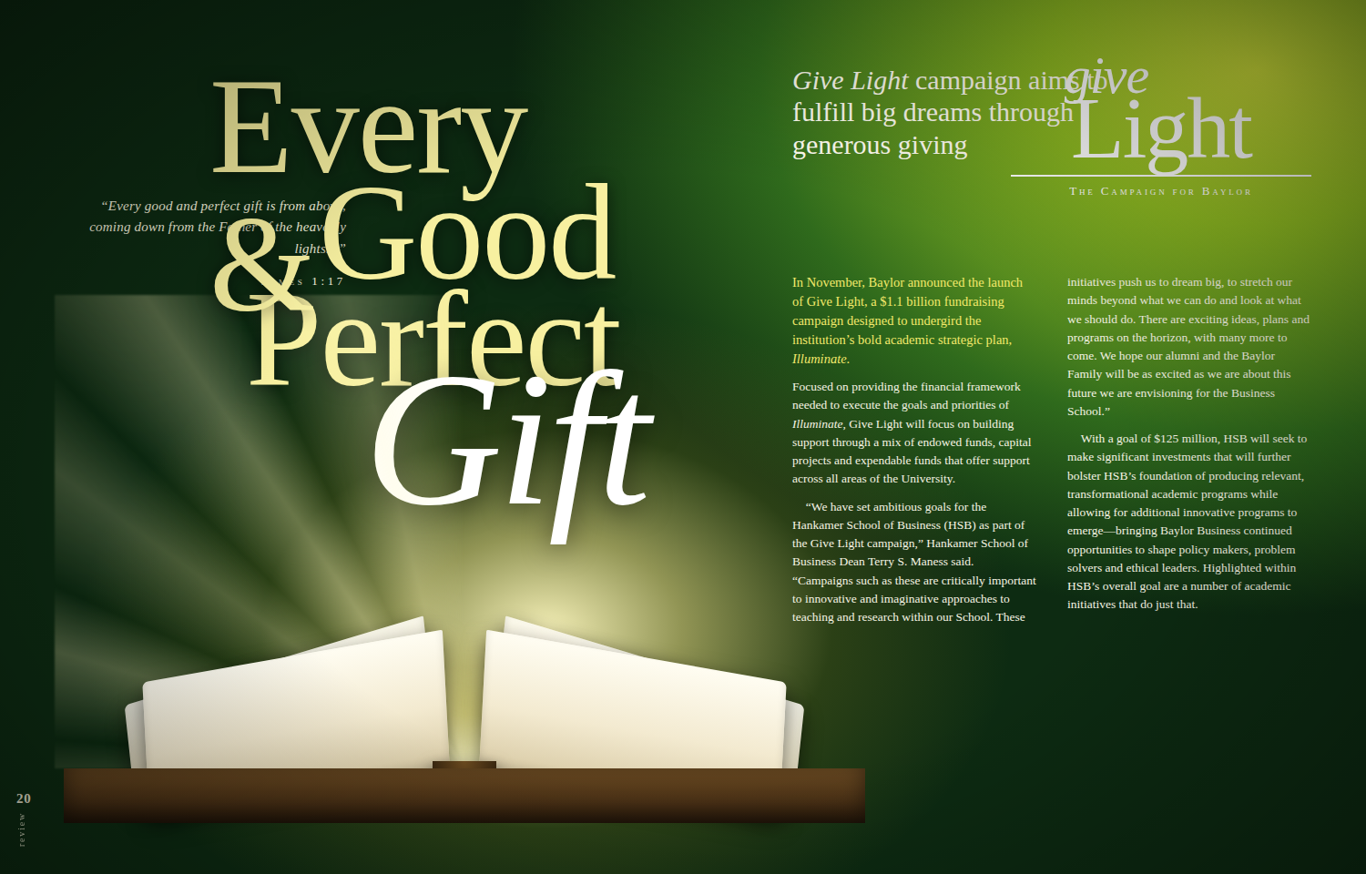“Every good and perfect gift is from above, coming down from the Father of the heavenly lights…” James 1:17
Every & Good Perfect Gift
20 review
Give Light campaign aims to fulfill big dreams through generous giving
give
Light
The Campaign for Baylor
In November, Baylor announced the launch of Give Light, a $1.1 billion fundraising campaign designed to undergird the institution’s bold academic strategic plan, Illuminate.
Focused on providing the financial framework needed to execute the goals and priorities of Illuminate, Give Light will focus on building support through a mix of endowed funds, capital projects and expendable funds that offer support across all areas of the University.
“We have set ambitious goals for the Hankamer School of Business (HSB) as part of the Give Light campaign,” Hankamer School of Business Dean Terry S. Maness said. “Campaigns such as these are critically important to innovative and imaginative approaches to teaching and research within our School. These initiatives push us to dream big, to stretch our minds beyond what we can do and look at what we should do. There are exciting ideas, plans and programs on the horizon, with many more to come. We hope our alumni and the Baylor Family will be as excited as we are about this future we are envisioning for the Business School.”
With a goal of $125 million, HSB will seek to make significant investments that will further bolster HSB’s foundation of producing relevant, transformational academic programs while allowing for additional innovative programs to emerge—bringing Baylor Business continued opportunities to shape policy makers, problem solvers and ethical leaders. Highlighted within HSB’s overall goal are a number of academic initiatives that do just that.